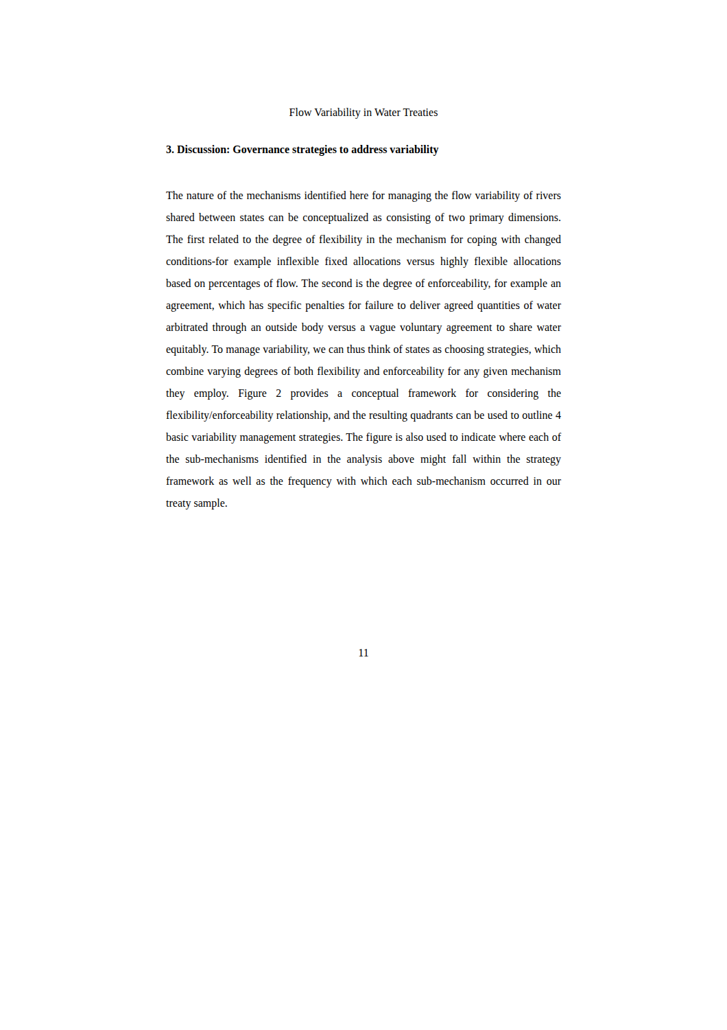Flow Variability in Water Treaties
3. Discussion: Governance strategies to address variability
The nature of the mechanisms identified here for managing the flow variability of rivers shared between states can be conceptualized as consisting of two primary dimensions. The first related to the degree of flexibility in the mechanism for coping with changed conditions-for example inflexible fixed allocations versus highly flexible allocations based on percentages of flow. The second is the degree of enforceability, for example an agreement, which has specific penalties for failure to deliver agreed quantities of water arbitrated through an outside body versus a vague voluntary agreement to share water equitably. To manage variability, we can thus think of states as choosing strategies, which combine varying degrees of both flexibility and enforceability for any given mechanism they employ. Figure 2 provides a conceptual framework for considering the flexibility/enforceability relationship, and the resulting quadrants can be used to outline 4 basic variability management strategies. The figure is also used to indicate where each of the sub-mechanisms identified in the analysis above might fall within the strategy framework as well as the frequency with which each sub-mechanism occurred in our treaty sample.
11